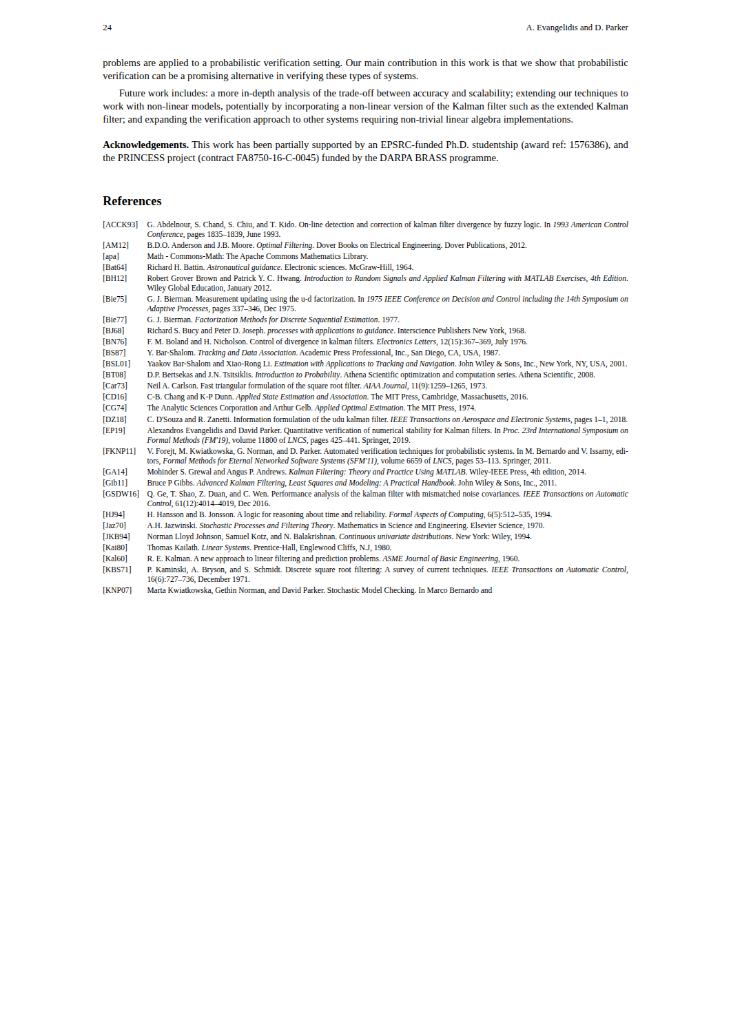24 A. Evangelidis and D. Parker
problems are applied to a probabilistic verification setting. Our main contribution in this work is that we show that probabilistic verification can be a promising alternative in verifying these types of systems.
Future work includes: a more in-depth analysis of the trade-off between accuracy and scalability; extending our techniques to work with non-linear models, potentially by incorporating a non-linear version of the Kalman filter such as the extended Kalman filter; and expanding the verification approach to other systems requiring non-trivial linear algebra implementations.
Acknowledgements. This work has been partially supported by an EPSRC-funded Ph.D. studentship (award ref: 1576386), and the PRINCESS project (contract FA8750-16-C-0045) funded by the DARPA BRASS programme.
References
[ACCK93]
G. Abdelnour, S. Chand, S. Chiu, and T. Kido. On-line detection and correction of kalman filter divergence by fuzzy logic. In 1993 American Control Conference, pages 1835–1839, June 1993.
[AM12]
B.D.O. Anderson and J.B. Moore. Optimal Filtering. Dover Books on Electrical Engineering. Dover Publications, 2012.
[apa]
Math - Commons-Math: The Apache Commons Mathematics Library.
[Bat64]
Richard H. Battin. Astronautical guidance. Electronic sciences. McGraw-Hill, 1964.
[BH12]
Robert Grover Brown and Patrick Y. C. Hwang. Introduction to Random Signals and Applied Kalman Filtering with MATLAB Exercises, 4th Edition. Wiley Global Education, January 2012.
[Bie75]
G. J. Bierman. Measurement updating using the u-d factorization. In 1975 IEEE Conference on Decision and Control including the 14th Symposium on Adaptive Processes, pages 337–346, Dec 1975.
[Bie77]
G. J. Bierman. Factorization Methods for Discrete Sequential Estimation. 1977.
[BJ68]
Richard S. Bucy and Peter D. Joseph. processes with applications to guidance. Interscience Publishers New York, 1968.
[BN76]
F. M. Boland and H. Nicholson. Control of divergence in kalman filters. Electronics Letters, 12(15):367–369, July 1976.
[BS87]
Y. Bar-Shalom. Tracking and Data Association. Academic Press Professional, Inc., San Diego, CA, USA, 1987.
[BSL01]
Yaakov Bar-Shalom and Xiao-Rong Li. Estimation with Applications to Tracking and Navigation. John Wiley & Sons, Inc., New York, NY, USA, 2001.
[BT08]
D.P. Bertsekas and J.N. Tsitsiklis. Introduction to Probability. Athena Scientific optimization and computation series. Athena Scientific, 2008.
[Car73]
Neil A. Carlson. Fast triangular formulation of the square root filter. AIAA Journal, 11(9):1259–1265, 1973.
[CD16]
C-B. Chang and K-P Dunn. Applied State Estimation and Association. The MIT Press, Cambridge, Massachusetts, 2016.
[CG74]
The Analytic Sciences Corporation and Arthur Gelb. Applied Optimal Estimation. The MIT Press, 1974.
[DZ18]
C. D'Souza and R. Zanetti. Information formulation of the udu kalman filter. IEEE Transactions on Aerospace and Electronic Systems, pages 1–1, 2018.
[EP19]
Alexandros Evangelidis and David Parker. Quantitative verification of numerical stability for Kalman filters. In Proc. 23rd International Symposium on Formal Methods (FM'19), volume 11800 of LNCS, pages 425–441. Springer, 2019.
[FKNP11]
V. Forejt, M. Kwiatkowska, G. Norman, and D. Parker. Automated verification techniques for probabilistic systems. In M. Bernardo and V. Issarny, editors, Formal Methods for Eternal Networked Software Systems (SFM'11), volume 6659 of LNCS, pages 53–113. Springer, 2011.
[GA14]
Mohinder S. Grewal and Angus P. Andrews. Kalman Filtering: Theory and Practice Using MATLAB. Wiley-IEEE Press, 4th edition, 2014.
[Gib11]
Bruce P Gibbs. Advanced Kalman Filtering, Least Squares and Modeling: A Practical Handbook. John Wiley & Sons, Inc., 2011.
[GSDW16]
Q. Ge, T. Shao, Z. Duan, and C. Wen. Performance analysis of the kalman filter with mismatched noise covariances. IEEE Transactions on Automatic Control, 61(12):4014–4019, Dec 2016.
[HJ94]
H. Hansson and B. Jonsson. A logic for reasoning about time and reliability. Formal Aspects of Computing, 6(5):512–535, 1994.
[Jaz70]
A.H. Jazwinski. Stochastic Processes and Filtering Theory. Mathematics in Science and Engineering. Elsevier Science, 1970.
[JKB94]
Norman Lloyd Johnson, Samuel Kotz, and N. Balakrishnan. Continuous univariate distributions. New York: Wiley, 1994.
[Kai80]
Thomas Kailath. Linear Systems. Prentice-Hall, Englewood Cliffs, N.J, 1980.
[Kal60]
R. E. Kalman. A new approach to linear filtering and prediction problems. ASME Journal of Basic Engineering, 1960.
[KBS71]
P. Kaminski, A. Bryson, and S. Schmidt. Discrete square root filtering: A survey of current techniques. IEEE Transactions on Automatic Control, 16(6):727–736, December 1971.
[KNP07]
Marta Kwiatkowska, Gethin Norman, and David Parker. Stochastic Model Checking. In Marco Bernardo and